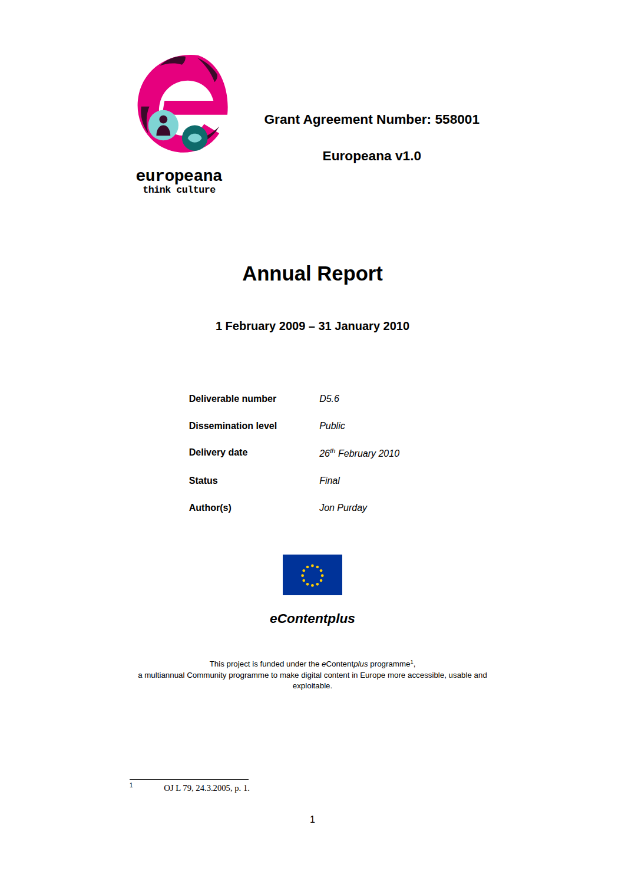europeana think culture
Grant Agreement Number: 558001
Europeana v1.0
Annual Report
1 February 2009 – 31 January 2010
| Deliverable number | D5.6 |
| Dissemination level | Public |
| Delivery date | 26 th February 2010 |
| Status | Final |
| Author(s) | Jon Purday |
e Contentplus
This project is funded under the e Contentplus programme1,
a multiannual Community programme to make digital content in Europe more accessible, usable and
exploitable.
1 OJ L 79, 24.3.2005, p. 1.
1